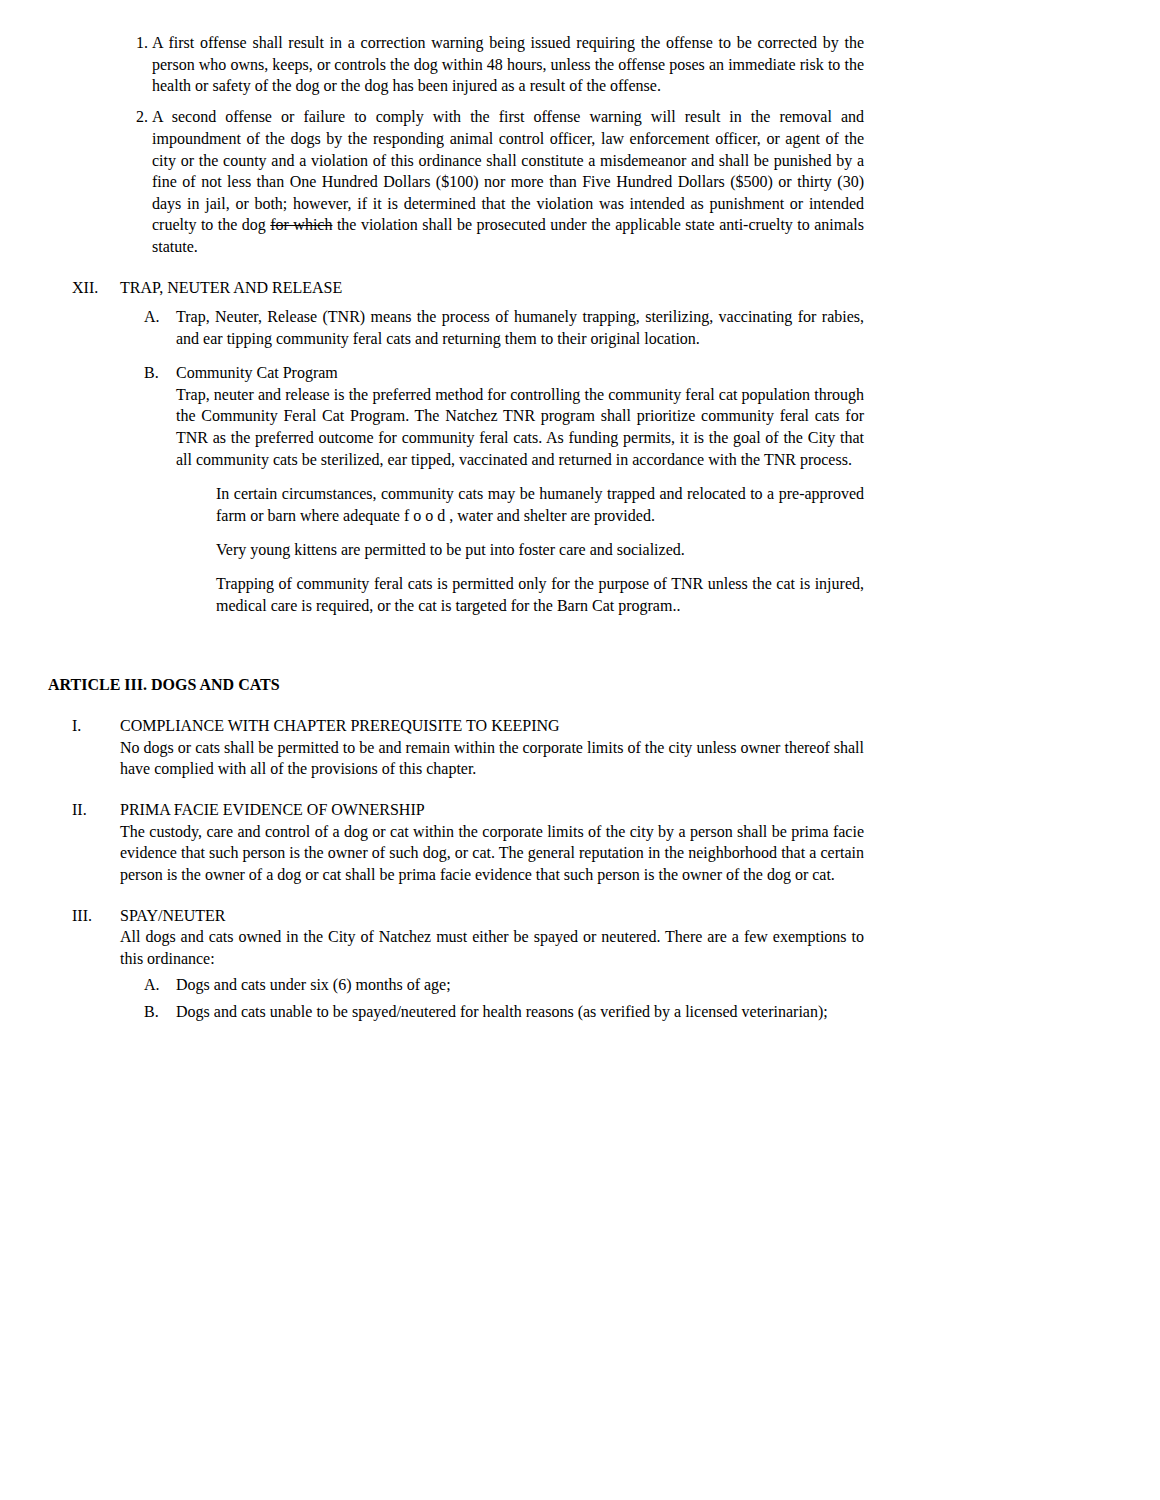A first offense shall result in a correction warning being issued requiring the offense to be corrected by the person who owns, keeps, or controls the dog within 48 hours, unless the offense poses an immediate risk to the health or safety of the dog or the dog has been injured as a result of the offense.
A second offense or failure to comply with the first offense warning will result in the removal and impoundment of the dogs by the responding animal control officer, law enforcement officer, or agent of the city or the county and a violation of this ordinance shall constitute a misdemeanor and shall be punished by a fine of not less than One Hundred Dollars ($100) nor more than Five Hundred Dollars ($500) or thirty (30) days in jail, or both; however, if it is determined that the violation was intended as punishment or intended cruelty to the dog for which the violation shall be prosecuted under the applicable state anti-cruelty to animals statute.
XII.
TRAP, NEUTER AND RELEASE
A.
Trap, Neuter, Release (TNR) means the process of humanely trapping, sterilizing, vaccinating for rabies, and ear tipping community feral cats and returning them to their original location.
B.
Community Cat Program
Trap, neuter and release is the preferred method for controlling the community feral cat population through the Community Feral Cat Program. The Natchez TNR program shall prioritize community feral cats for TNR as the preferred outcome for community feral cats. As funding permits, it is the goal of the City that all community cats be sterilized, ear tipped, vaccinated and returned in accordance with the TNR process.
In certain circumstances, community cats may be humanely trapped and relocated to a pre-approved farm or barn where adequate f o o d , water and shelter are provided.
Very young kittens are permitted to be put into foster care and socialized.
Trapping of community feral cats is permitted only for the purpose of TNR unless the cat is injured, medical care is required, or the cat is targeted for the Barn Cat program..
ARTICLE III. DOGS AND CATS
I.
COMPLIANCE WITH CHAPTER PREREQUISITE TO KEEPING
No dogs or cats shall be permitted to be and remain within the corporate limits of the city unless owner thereof shall have complied with all of the provisions of this chapter.
II.
PRIMA FACIE EVIDENCE OF OWNERSHIP
The custody, care and control of a dog or cat within the corporate limits of the city by a person shall be prima facie evidence that such person is the owner of such dog, or cat. The general reputation in the neighborhood that a certain person is the owner of a dog or cat shall be prima facie evidence that such person is the owner of the dog or cat.
III.
SPAY/NEUTER
All dogs and cats owned in the City of Natchez must either be spayed or neutered. There are a few exemptions to this ordinance:
A.
Dogs and cats under six (6) months of age;
B.
Dogs and cats unable to be spayed/neutered for health reasons (as verified by a licensed veterinarian);